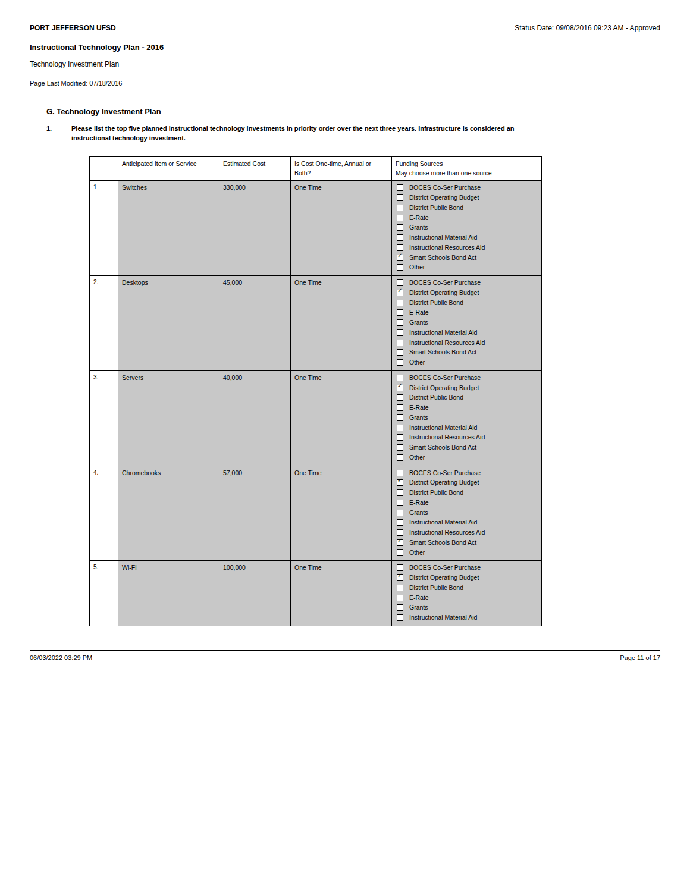PORT JEFFERSON UFSD
Status Date: 09/08/2016 09:23 AM - Approved
Instructional Technology Plan - 2016
Technology Investment Plan
Page Last Modified: 07/18/2016
G. Technology Investment Plan
1.
Please list the top five planned instructional technology investments in priority order over the next three years. Infrastructure is considered an instructional technology investment.
| | Anticipated Item or Service | Estimated Cost | Is Cost One-time, Annual or Both? | Funding Sources May choose more than one source |
| --- | --- | --- | --- | --- |
| 1 | Switches | 330,000 | One Time | BOCES Co-Ser Purchase District Operating Budget District Public Bond E-Rate Grants Instructional Material Aid Instructional Resources Aid Smart Schools Bond Act Other |
| 2. | Desktops | 45,000 | One Time | BOCES Co-Ser Purchase District Operating Budget District Public Bond E-Rate Grants Instructional Material Aid Instructional Resources Aid Smart Schools Bond Act Other |
| 3. | Servers | 40,000 | One Time | BOCES Co-Ser Purchase District Operating Budget District Public Bond E-Rate Grants Instructional Material Aid Instructional Resources Aid Smart Schools Bond Act Other |
| 4. | Chromebooks | 57,000 | One Time | BOCES Co-Ser Purchase District Operating Budget District Public Bond E-Rate Grants Instructional Material Aid Instructional Resources Aid Smart Schools Bond Act Other |
| 5. | Wi-Fi | 100,000 | One Time | BOCES Co-Ser Purchase District Operating Budget District Public Bond E-Rate Grants Instructional Material Aid |
06/03/2022 03:29 PM
Page 11 of 17